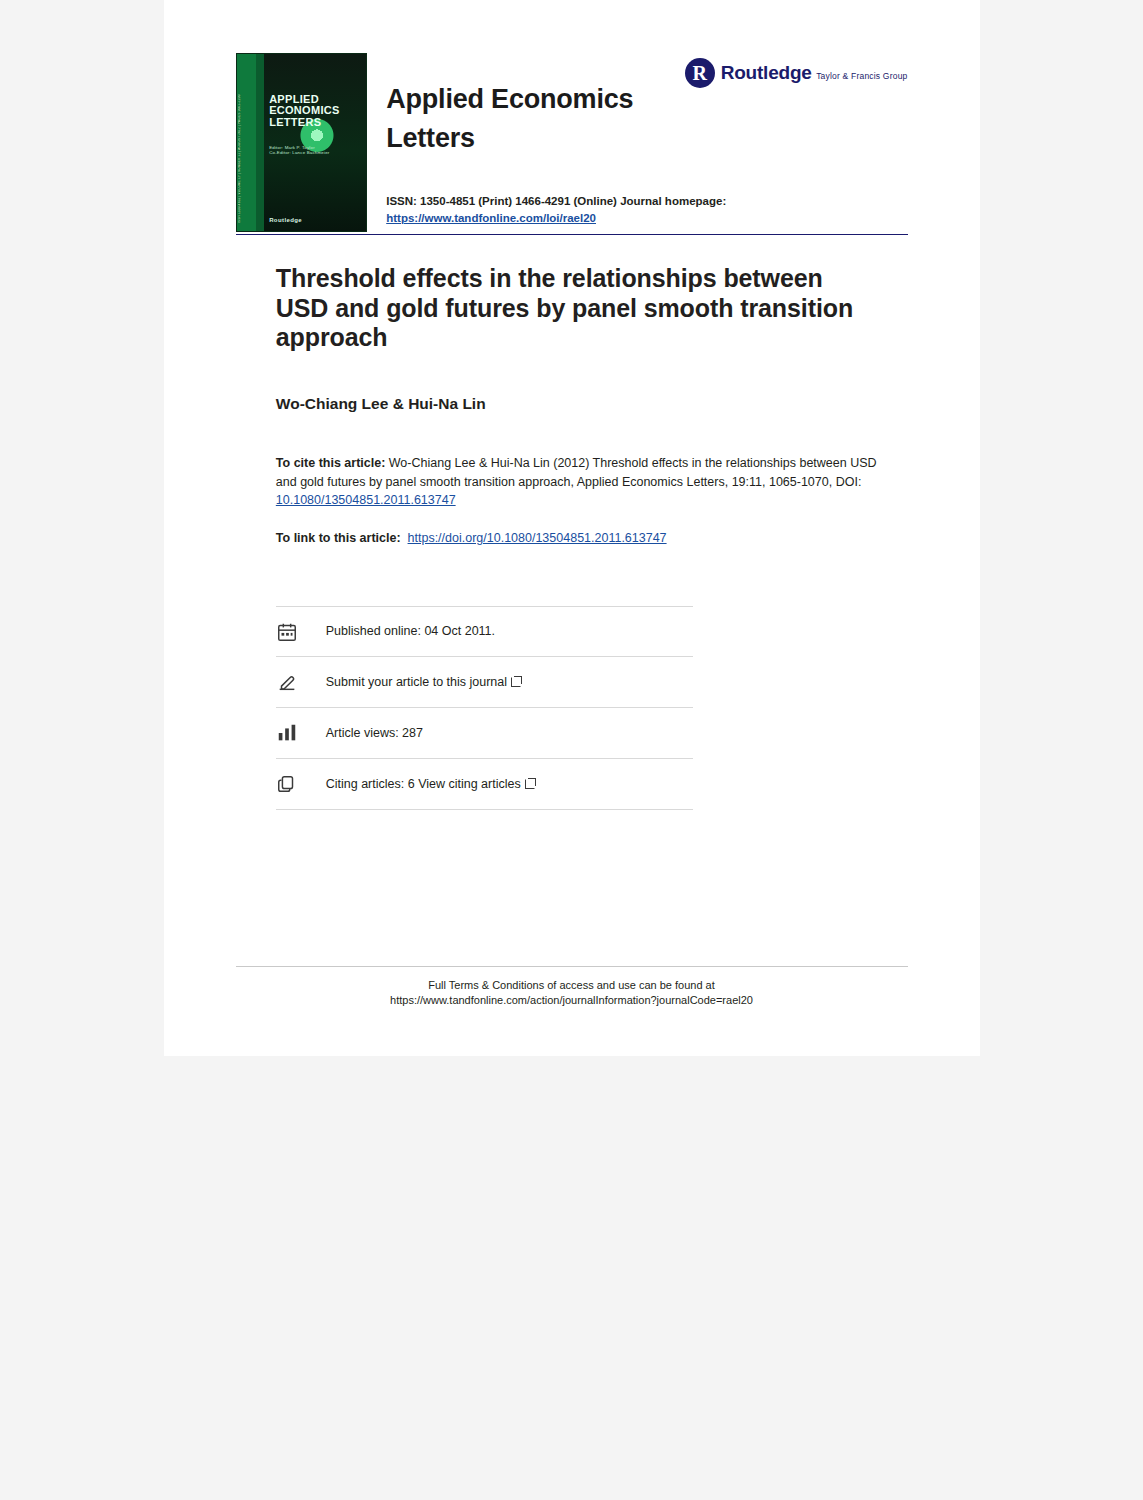ISSN 1350-4851 | VOLUME 19 | NUMBER 11 | AUGUST 2012 | PAGES 1001–1100
Applied
Economics
Letters
Editor: Mark P. Taylor
Co-Editor: Lance Bachmeier
Routledge
Applied Economics Letters
R Routledge Taylor & Francis Group
ISSN: 1350-4851 (Print) 1466-4291 (Online) Journal homepage: https://www.tandfonline.com/loi/rael20
Threshold effects in the relationships between USD and gold futures by panel smooth transition approach
Wo-Chiang Lee & Hui-Na Lin
To cite this article: Wo-Chiang Lee & Hui-Na Lin (2012) Threshold effects in the relationships between USD and gold futures by panel smooth transition approach, Applied Economics Letters, 19:11, 1065-1070, DOI: 10.1080/13504851.2011.613747
To link to this article: https://doi.org/10.1080/13504851.2011.613747
Published online: 04 Oct 2011.
Submit your article to this journal
Article views: 287
Citing articles: 6 View citing articles
Full Terms & Conditions of access and use can be found at
https://www.tandfonline.com/action/journalInformation?journalCode=rael20